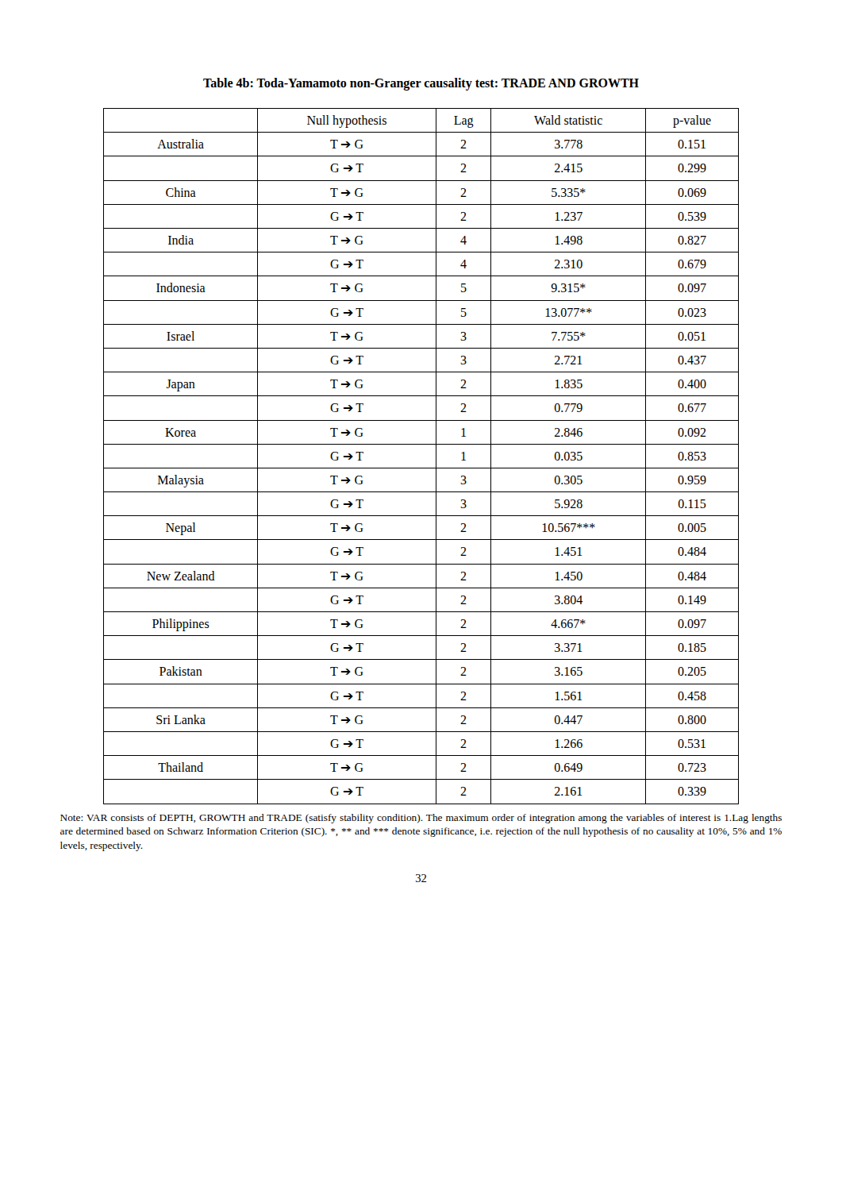Table 4b: Toda-Yamamoto non-Granger causality test: TRADE AND GROWTH
| | Null hypothesis | Lag | Wald statistic | p-value |
| --- | --- | --- | --- | --- |
| Australia | T ➔ G | 2 | 3.778 | 0.151 |
| | G ➔ T | 2 | 2.415 | 0.299 |
| China | T ➔ G | 2 | 5.335* | 0.069 |
| | G ➔ T | 2 | 1.237 | 0.539 |
| India | T ➔ G | 4 | 1.498 | 0.827 |
| | G ➔ T | 4 | 2.310 | 0.679 |
| Indonesia | T ➔ G | 5 | 9.315* | 0.097 |
| | G ➔ T | 5 | 13.077** | 0.023 |
| Israel | T ➔ G | 3 | 7.755* | 0.051 |
| | G ➔ T | 3 | 2.721 | 0.437 |
| Japan | T ➔ G | 2 | 1.835 | 0.400 |
| | G ➔ T | 2 | 0.779 | 0.677 |
| Korea | T ➔ G | 1 | 2.846 | 0.092 |
| | G ➔ T | 1 | 0.035 | 0.853 |
| Malaysia | T ➔ G | 3 | 0.305 | 0.959 |
| | G ➔ T | 3 | 5.928 | 0.115 |
| Nepal | T ➔ G | 2 | 10.567*** | 0.005 |
| | G ➔ T | 2 | 1.451 | 0.484 |
| New Zealand | T ➔ G | 2 | 1.450 | 0.484 |
| | G ➔ T | 2 | 3.804 | 0.149 |
| Philippines | T ➔ G | 2 | 4.667* | 0.097 |
| | G ➔ T | 2 | 3.371 | 0.185 |
| Pakistan | T ➔ G | 2 | 3.165 | 0.205 |
| | G ➔ T | 2 | 1.561 | 0.458 |
| Sri Lanka | T ➔ G | 2 | 0.447 | 0.800 |
| | G ➔ T | 2 | 1.266 | 0.531 |
| Thailand | T ➔ G | 2 | 0.649 | 0.723 |
| | G ➔ T | 2 | 2.161 | 0.339 |
Note: VAR consists of DEPTH, GROWTH and TRADE (satisfy stability condition). The maximum order of integration among the variables of interest is 1.Lag lengths are determined based on Schwarz Information Criterion (SIC). *, ** and *** denote significance, i.e. rejection of the null hypothesis of no causality at 10%, 5% and 1% levels, respectively.
32